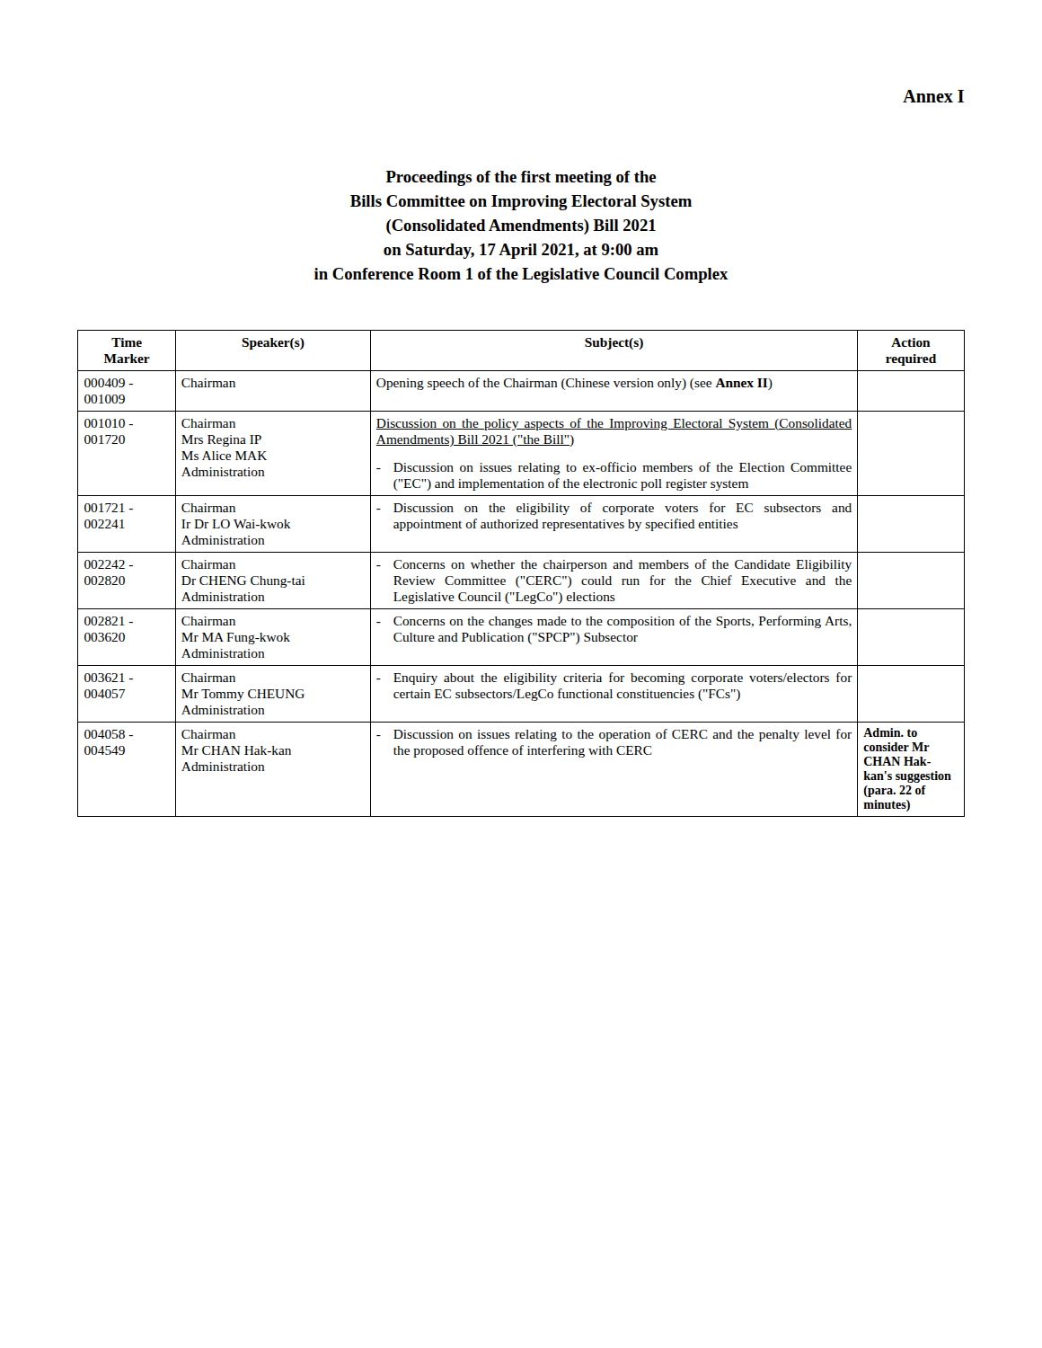Annex I
Proceedings of the first meeting of the
Bills Committee on Improving Electoral System
(Consolidated Amendments) Bill 2021
on Saturday, 17 April 2021, at 9:00 am
in Conference Room 1 of the Legislative Council Complex
| Time Marker | Speaker(s) | Subject(s) | Action required |
| --- | --- | --- | --- |
| 000409 - 001009 | Chairman | Opening speech of the Chairman (Chinese version only) (see Annex II ) | |
| 001010 - 001720 | Chairman Mrs Regina IP Ms Alice MAK Administration | Discussion on the policy aspects of the Improving Electoral System (Consolidated Amendments) Bill 2021 ("the Bill") - Discussion on issues relating to ex-officio members of the Election Committee ("EC") and implementation of the electronic poll register system | |
| 001721 - 002241 | Chairman Ir Dr LO Wai-kwok Administration | - Discussion on the eligibility of corporate voters for EC subsectors and appointment of authorized representatives by specified entities | |
| 002242 - 002820 | Chairman Dr CHENG Chung-tai Administration | - Concerns on whether the chairperson and members of the Candidate Eligibility Review Committee ("CERC") could run for the Chief Executive and the Legislative Council ("LegCo") elections | |
| 002821 - 003620 | Chairman Mr MA Fung-kwok Administration | - Concerns on the changes made to the composition of the Sports, Performing Arts, Culture and Publication ("SPCP") Subsector | |
| 003621 - 004057 | Chairman Mr Tommy CHEUNG Administration | - Enquiry about the eligibility criteria for becoming corporate voters/electors for certain EC subsectors/LegCo functional constituencies ("FCs") | |
| 004058 - 004549 | Chairman Mr CHAN Hak-kan Administration | - Discussion on issues relating to the operation of CERC and the penalty level for the proposed offence of interfering with CERC | Admin. to consider Mr CHAN Hak-kan's suggestion (para. 22 of minutes) |